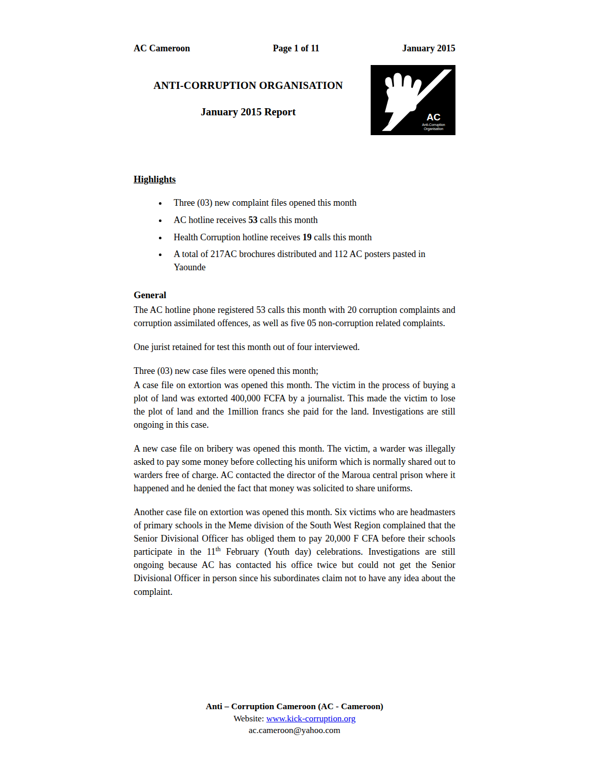AC Cameroon
Page 1 of 11
January 2015
AC Anti-Corruption Organisation
ANTI-CORRUPTION ORGANISATION
January 2015 Report
Highlights
Three (03) new complaint files opened this month
AC hotline receives 53 calls this month
Health Corruption hotline receives 19 calls this month
A total of 217AC brochures distributed and 112 AC posters pasted in Yaounde
General
The AC hotline phone registered 53 calls this month with 20 corruption complaints and corruption assimilated offences, as well as five 05 non-corruption related complaints.
One jurist retained for test this month out of four interviewed.
Three (03) new case files were opened this month;
A case file on extortion was opened this month. The victim in the process of buying a plot of land was extorted 400,000 FCFA by a journalist. This made the victim to lose the plot of land and the 1million francs she paid for the land. Investigations are still ongoing in this case.
A new case file on bribery was opened this month. The victim, a warder was illegally asked to pay some money before collecting his uniform which is normally shared out to warders free of charge. AC contacted the director of the Maroua central prison where it happened and he denied the fact that money was solicited to share uniforms.
Another case file on extortion was opened this month. Six victims who are headmasters of primary schools in the Meme division of the South West Region complained that the Senior Divisional Officer has obliged them to pay 20,000 F CFA before their schools participate in the 11th February (Youth day) celebrations. Investigations are still ongoing because AC has contacted his office twice but could not get the Senior Divisional Officer in person since his subordinates claim not to have any idea about the complaint.
Anti – Corruption Cameroon (AC - Cameroon)
Website: www.kick-corruption.org
ac.cameroon@yahoo.com